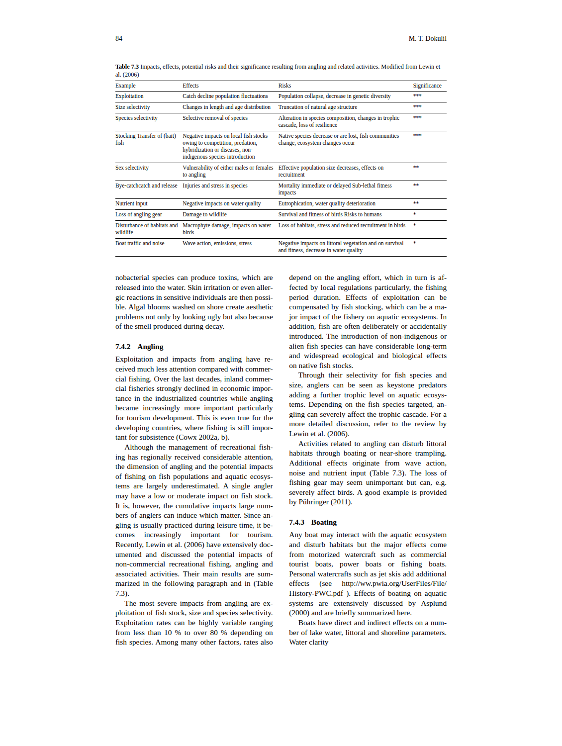84 M. T. Dokulil
Table 7.3 Impacts, effects, potential risks and their significance resulting from angling and related activities. Modified from Lewin et al. (2006)
| Example | Effects | Risks | Significance |
| --- | --- | --- | --- |
| Exploitation | Catch decline population fluctuations | Population collapse, decrease in genetic diversity | *** |
| Size selectivity | Changes in length and age distribution | Truncation of natural age structure | *** |
| Species selectivity | Selective removal of species | Alteration in species composition, changes in trophic cascade, loss of resilience | *** |
| Stocking Transfer of (bait) fish | Negative impacts on local fish stocks owing to competition, predation, hybridization or diseases, non-indigenous species introduction | Native species decrease or are lost, fish communities change, ecosystem changes occur | *** |
| Sex selectivity | Vulnerability of either males or females to angling | Effective population size decreases, effects on recruitment | ** |
| Bye-catchcatch and release | Injuries and stress in species | Mortality immediate or delayed Sub-lethal fitness impacts | ** |
| Nutrient input | Negative impacts on water quality | Eutrophication, water quality deterioration | ** |
| Loss of angling gear | Damage to wildlife | Survival and fitness of birds Risks to humans | * |
| Disturbance of habitats and wildlife | Macrophyte damage, impacts on water birds | Loss of habitats, stress and reduced recruitment in birds | * |
| Boat traffic and noise | Wave action, emissions, stress | Negative impacts on littoral vegetation and on survival and fitness, decrease in water quality | * |
nobacterial species can produce toxins, which are released into the water. Skin irritation or even allergic reactions in sensitive individuals are then possible. Algal blooms washed on shore create aesthetic problems not only by looking ugly but also because of the smell produced during decay.
7.4.2 Angling
Exploitation and impacts from angling have received much less attention compared with commercial fishing. Over the last decades, inland commercial fisheries strongly declined in economic importance in the industrialized countries while angling became increasingly more important particularly for tourism development. This is even true for the developing countries, where fishing is still important for subsistence (Cowx 2002a, b).
Although the management of recreational fishing has regionally received considerable attention, the dimension of angling and the potential impacts of fishing on fish populations and aquatic ecosystems are largely underestimated. A single angler may have a low or moderate impact on fish stock. It is, however, the cumulative impacts large numbers of anglers can induce which matter. Since angling is usually practiced during leisure time, it becomes increasingly important for tourism. Recently, Lewin et al. (2006) have extensively documented and discussed the potential impacts of non-commercial recreational fishing, angling and associated activities. Their main results are summarized in the following paragraph and in (Table 7.3).
The most severe impacts from angling are exploitation of fish stock, size and species selectivity. Exploitation rates can be highly variable ranging from less than 10 % to over 80 % depending on fish species. Among many other factors, rates also depend on the angling effort, which in turn is affected by local regulations particularly, the fishing period duration. Effects of exploitation can be compensated by fish stocking, which can be a major impact of the fishery on aquatic ecosystems. In addition, fish are often deliberately or accidentally introduced. The introduction of non-indigenous or alien fish species can have considerable long-term and widespread ecological and biological effects on native fish stocks.
Through their selectivity for fish species and size, anglers can be seen as keystone predators adding a further trophic level on aquatic ecosystems. Depending on the fish species targeted, angling can severely affect the trophic cascade. For a more detailed discussion, refer to the review by Lewin et al. (2006).
Activities related to angling can disturb littoral habitats through boating or near-shore trampling. Additional effects originate from wave action, noise and nutrient input (Table 7.3). The loss of fishing gear may seem unimportant but can, e.g. severely affect birds. A good example is provided by Pühringer (2011).
7.4.3 Boating
Any boat may interact with the aquatic ecosystem and disturb habitats but the major effects come from motorized watercraft such as commercial tourist boats, power boats or fishing boats. Personal watercrafts such as jet skis add additional effects (see http://ww.pwia.org/UserFiles/File/ History-PWC.pdf ). Effects of boating on aquatic systems are extensively discussed by Asplund (2000) and are briefly summarized here.
Boats have direct and indirect effects on a number of lake water, littoral and shoreline parameters. Water clarity